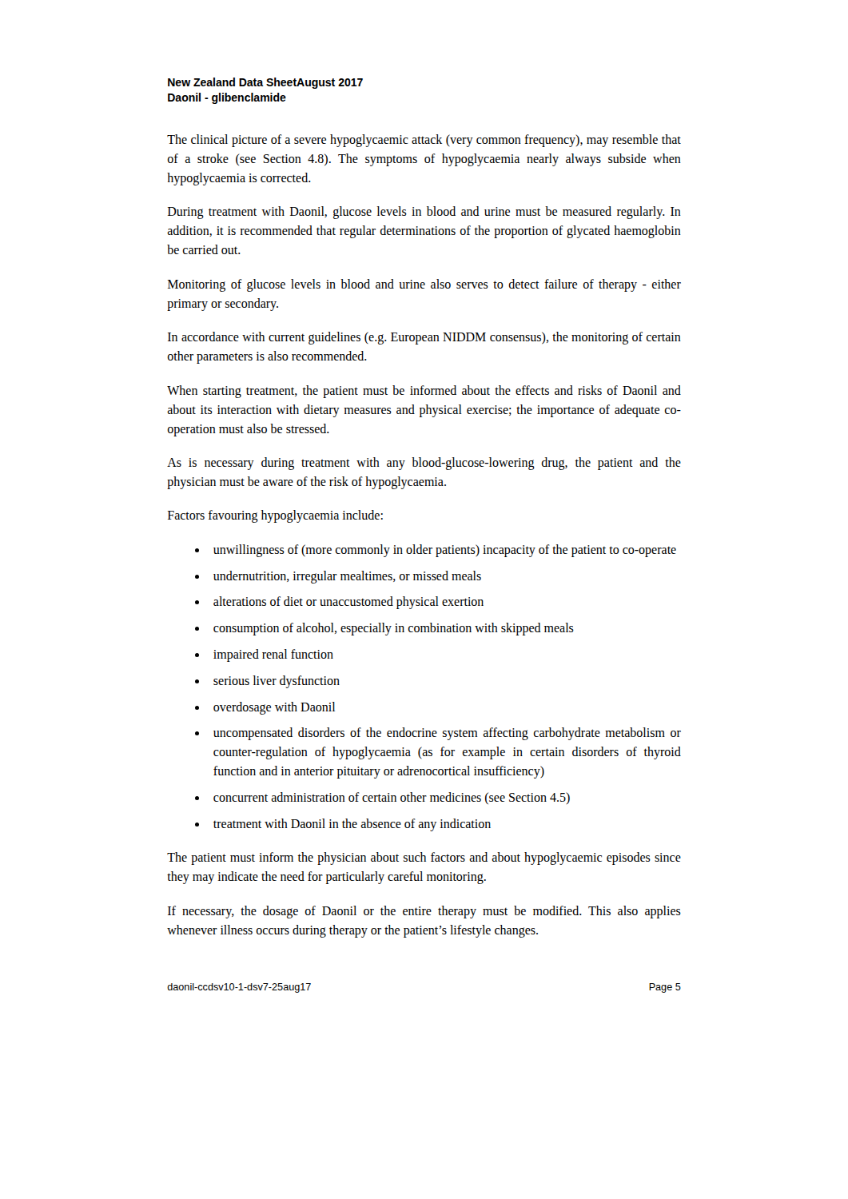New Zealand Data Sheet August 2017
Daonil - glibenclamide
The clinical picture of a severe hypoglycaemic attack (very common frequency), may resemble that of a stroke (see Section 4.8). The symptoms of hypoglycaemia nearly always subside when hypoglycaemia is corrected.
During treatment with Daonil, glucose levels in blood and urine must be measured regularly. In addition, it is recommended that regular determinations of the proportion of glycated haemoglobin be carried out.
Monitoring of glucose levels in blood and urine also serves to detect failure of therapy - either primary or secondary.
In accordance with current guidelines (e.g. European NIDDM consensus), the monitoring of certain other parameters is also recommended.
When starting treatment, the patient must be informed about the effects and risks of Daonil and about its interaction with dietary measures and physical exercise; the importance of adequate co-operation must also be stressed.
As is necessary during treatment with any blood-glucose-lowering drug, the patient and the physician must be aware of the risk of hypoglycaemia.
Factors favouring hypoglycaemia include:
unwillingness of (more commonly in older patients) incapacity of the patient to co-operate
undernutrition, irregular mealtimes, or missed meals
alterations of diet or unaccustomed physical exertion
consumption of alcohol, especially in combination with skipped meals
impaired renal function
serious liver dysfunction
overdosage with Daonil
uncompensated disorders of the endocrine system affecting carbohydrate metabolism or counter-regulation of hypoglycaemia (as for example in certain disorders of thyroid function and in anterior pituitary or adrenocortical insufficiency)
concurrent administration of certain other medicines (see Section 4.5)
treatment with Daonil in the absence of any indication
The patient must inform the physician about such factors and about hypoglycaemic episodes since they may indicate the need for particularly careful monitoring.
If necessary, the dosage of Daonil or the entire therapy must be modified. This also applies whenever illness occurs during therapy or the patient’s lifestyle changes.
daonil-ccdsv10-1-dsv7-25aug17 Page 5